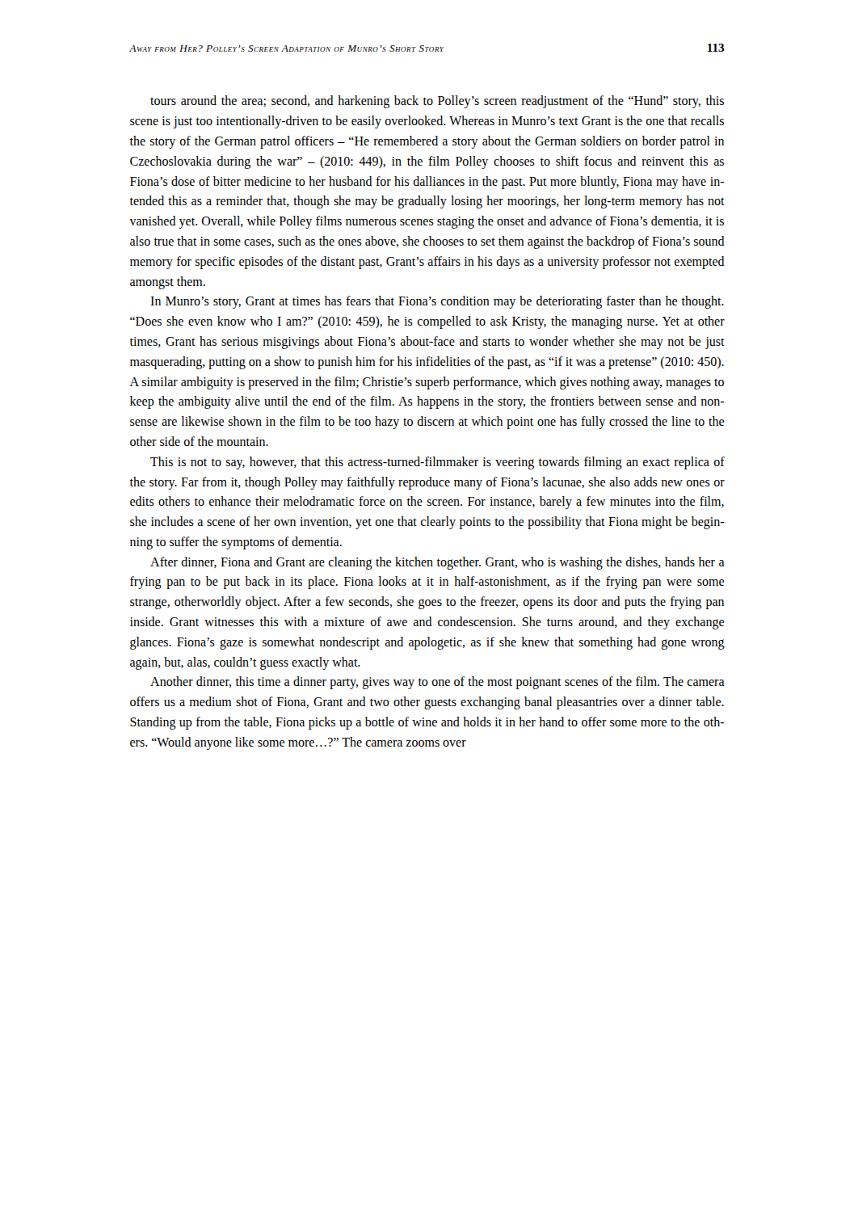Away from Her? Polley’s Screen Adaptation of Munro’s Short Story 113
tours around the area; second, and harkening back to Polley’s screen readjustment of the “Hund” story, this scene is just too intentionally-driven to be easily overlooked. Whereas in Munro’s text Grant is the one that recalls the story of the German patrol officers – “He remembered a story about the German soldiers on border patrol in Czechoslovakia during the war” – (2010: 449), in the film Polley chooses to shift focus and reinvent this as Fiona’s dose of bitter medicine to her husband for his dalliances in the past. Put more bluntly, Fiona may have intended this as a reminder that, though she may be gradually losing her moorings, her long-term memory has not vanished yet. Overall, while Polley films numerous scenes staging the onset and advance of Fiona’s dementia, it is also true that in some cases, such as the ones above, she chooses to set them against the backdrop of Fiona’s sound memory for specific episodes of the distant past, Grant’s affairs in his days as a university professor not exempted amongst them.
In Munro’s story, Grant at times has fears that Fiona’s condition may be deteriorating faster than he thought. “Does she even know who I am?” (2010: 459), he is compelled to ask Kristy, the managing nurse. Yet at other times, Grant has serious misgivings about Fiona’s about-face and starts to wonder whether she may not be just masquerading, putting on a show to punish him for his infidelities of the past, as “if it was a pretense” (2010: 450). A similar ambiguity is preserved in the film; Christie’s superb performance, which gives nothing away, manages to keep the ambiguity alive until the end of the film. As happens in the story, the frontiers between sense and non-sense are likewise shown in the film to be too hazy to discern at which point one has fully crossed the line to the other side of the mountain.
This is not to say, however, that this actress-turned-filmmaker is veering towards filming an exact replica of the story. Far from it, though Polley may faithfully reproduce many of Fiona’s lacunae, she also adds new ones or edits others to enhance their melodramatic force on the screen. For instance, barely a few minutes into the film, she includes a scene of her own invention, yet one that clearly points to the possibility that Fiona might be beginning to suffer the symptoms of dementia.
After dinner, Fiona and Grant are cleaning the kitchen together. Grant, who is washing the dishes, hands her a frying pan to be put back in its place. Fiona looks at it in half-astonishment, as if the frying pan were some strange, otherworldly object. After a few seconds, she goes to the freezer, opens its door and puts the frying pan inside. Grant witnesses this with a mixture of awe and condescension. She turns around, and they exchange glances. Fiona’s gaze is somewhat nondescript and apologetic, as if she knew that something had gone wrong again, but, alas, couldn’t guess exactly what.
Another dinner, this time a dinner party, gives way to one of the most poignant scenes of the film. The camera offers us a medium shot of Fiona, Grant and two other guests exchanging banal pleasantries over a dinner table. Standing up from the table, Fiona picks up a bottle of wine and holds it in her hand to offer some more to the others. “Would anyone like some more…?” The camera zooms over